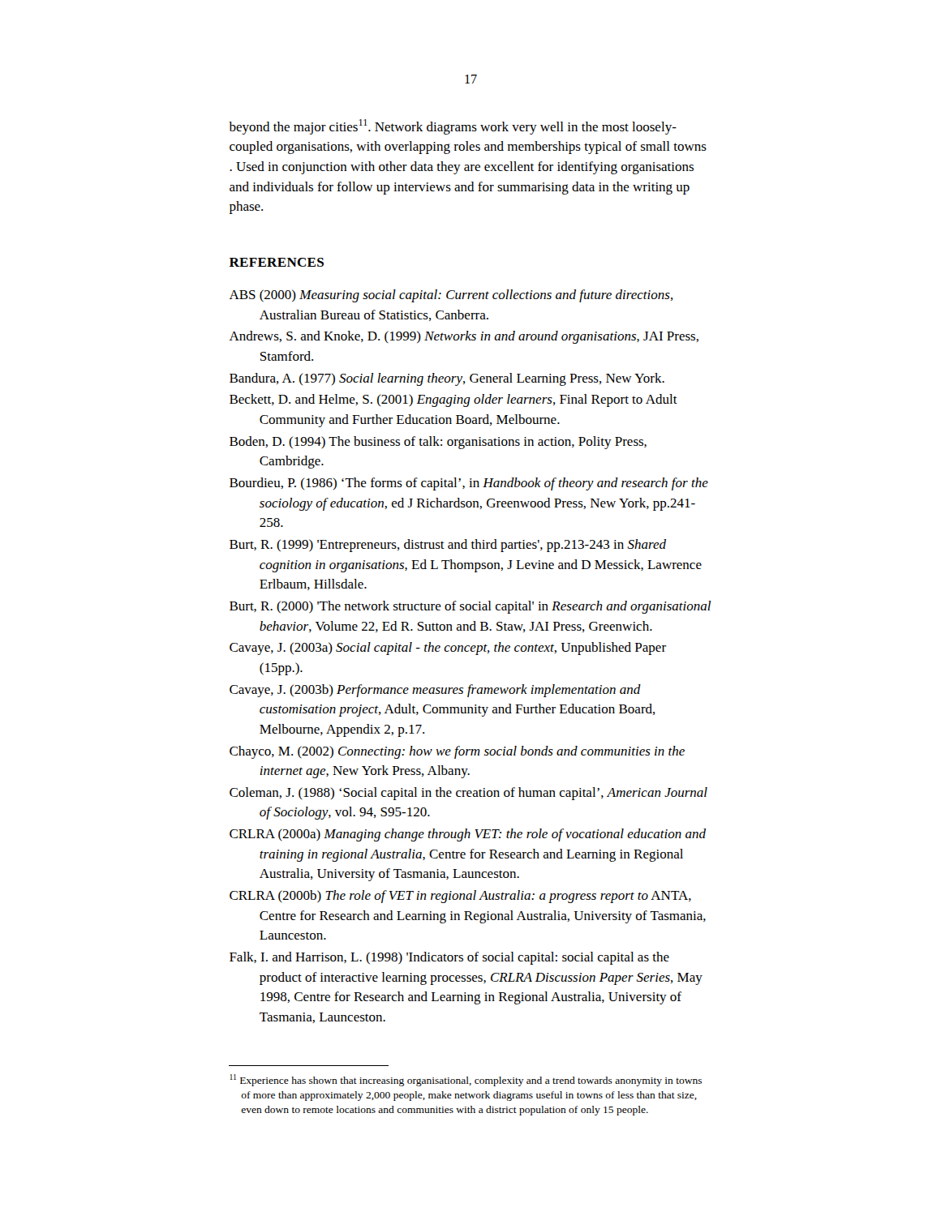17
beyond the major cities11. Network diagrams work very well in the most loosely-coupled organisations, with overlapping roles and memberships typical of small towns . Used in conjunction with other data they are excellent for identifying organisations and individuals for follow up interviews and for summarising data in the writing up phase.
REFERENCES
ABS (2000) Measuring social capital: Current collections and future directions, Australian Bureau of Statistics, Canberra.
Andrews, S. and Knoke, D. (1999) Networks in and around organisations, JAI Press, Stamford.
Bandura, A. (1977) Social learning theory, General Learning Press, New York.
Beckett, D. and Helme, S. (2001) Engaging older learners, Final Report to Adult Community and Further Education Board, Melbourne.
Boden, D. (1994) The business of talk: organisations in action, Polity Press, Cambridge.
Bourdieu, P. (1986) ‘The forms of capital’, in Handbook of theory and research for the sociology of education, ed J Richardson, Greenwood Press, New York, pp.241-258.
Burt, R. (1999) 'Entrepreneurs, distrust and third parties', pp.213-243 in Shared cognition in organisations, Ed L Thompson, J Levine and D Messick, Lawrence Erlbaum, Hillsdale.
Burt, R. (2000) 'The network structure of social capital' in Research and organisational behavior, Volume 22, Ed R. Sutton and B. Staw, JAI Press, Greenwich.
Cavaye, J. (2003a) Social capital - the concept, the context, Unpublished Paper (15pp.).
Cavaye, J. (2003b) Performance measures framework implementation and customisation project, Adult, Community and Further Education Board, Melbourne, Appendix 2, p.17.
Chayco, M. (2002) Connecting: how we form social bonds and communities in the internet age, New York Press, Albany.
Coleman, J. (1988) ‘Social capital in the creation of human capital’, American Journal of Sociology, vol. 94, S95-120.
CRLRA (2000a) Managing change through VET: the role of vocational education and training in regional Australia, Centre for Research and Learning in Regional Australia, University of Tasmania, Launceston.
CRLRA (2000b) The role of VET in regional Australia: a progress report to ANTA, Centre for Research and Learning in Regional Australia, University of Tasmania, Launceston.
Falk, I. and Harrison, L. (1998) 'Indicators of social capital: social capital as the product of interactive learning processes, CRLRA Discussion Paper Series, May 1998, Centre for Research and Learning in Regional Australia, University of Tasmania, Launceston.
11 Experience has shown that increasing organisational, complexity and a trend towards anonymity in towns of more than approximately 2,000 people, make network diagrams useful in towns of less than that size, even down to remote locations and communities with a district population of only 15 people.